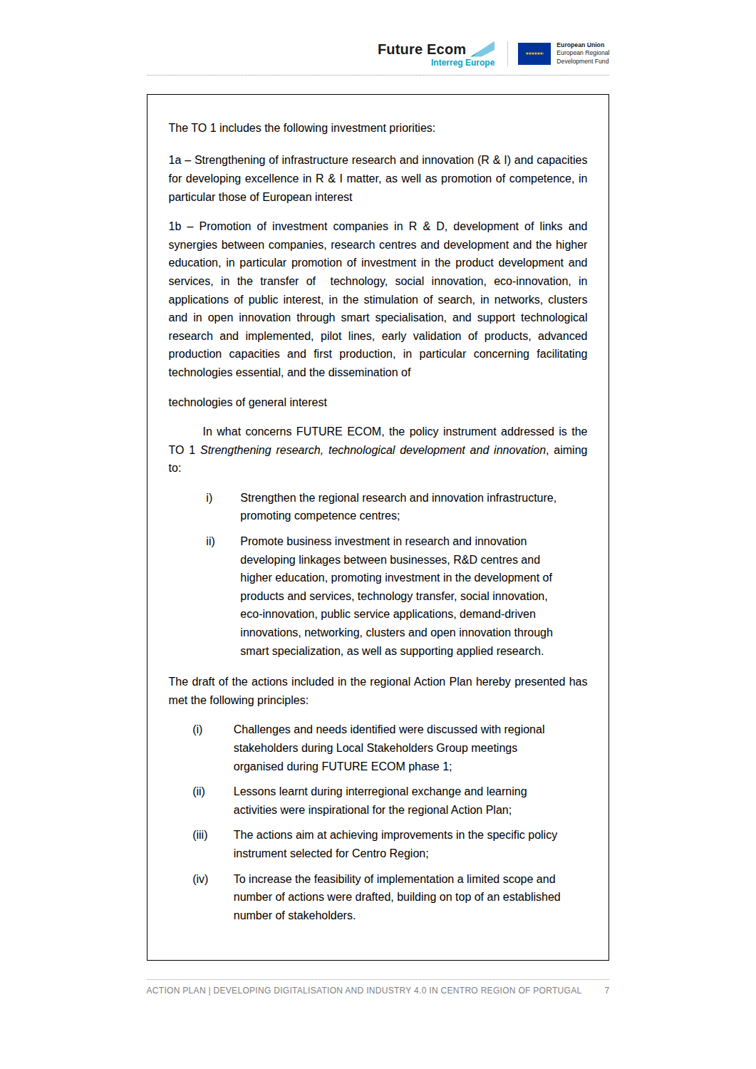Future Ecom
Interreg Europe
European Union
European Regional
Development Fund
The TO 1 includes the following investment priorities:
1a – Strengthening of infrastructure research and innovation (R & I) and capacities for developing excellence in R & I matter, as well as promotion of competence, in particular those of European interest
1b – Promotion of investment companies in R & D, development of links and synergies between companies, research centres and development and the higher education, in particular promotion of investment in the product development and services, in the transfer of technology, social innovation, eco-innovation, in applications of public interest, in the stimulation of search, in networks, clusters and in open innovation through smart specialisation, and support technological research and implemented, pilot lines, early validation of products, advanced production capacities and first production, in particular concerning facilitating technologies essential, and the dissemination of
technologies of general interest
In what concerns FUTURE ECOM, the policy instrument addressed is the TO 1 Strengthening research, technological development and innovation, aiming to:
i) Strengthen the regional research and innovation infrastructure, promoting competence centres;
ii) Promote business investment in research and innovation developing linkages between businesses, R&D centres and higher education, promoting investment in the development of products and services, technology transfer, social innovation, eco-innovation, public service applications, demand-driven innovations, networking, clusters and open innovation through smart specialization, as well as supporting applied research.
The draft of the actions included in the regional Action Plan hereby presented has met the following principles:
(i) Challenges and needs identified were discussed with regional stakeholders during Local Stakeholders Group meetings organised during FUTURE ECOM phase 1;
(ii) Lessons learnt during interregional exchange and learning activities were inspirational for the regional Action Plan;
(iii) The actions aim at achieving improvements in the specific policy instrument selected for Centro Region;
(iv) To increase the feasibility of implementation a limited scope and number of actions were drafted, building on top of an established number of stakeholders.
Action Plan | Developing Digitalisation and Industry 4.0 in Centro Region of Portugal 7